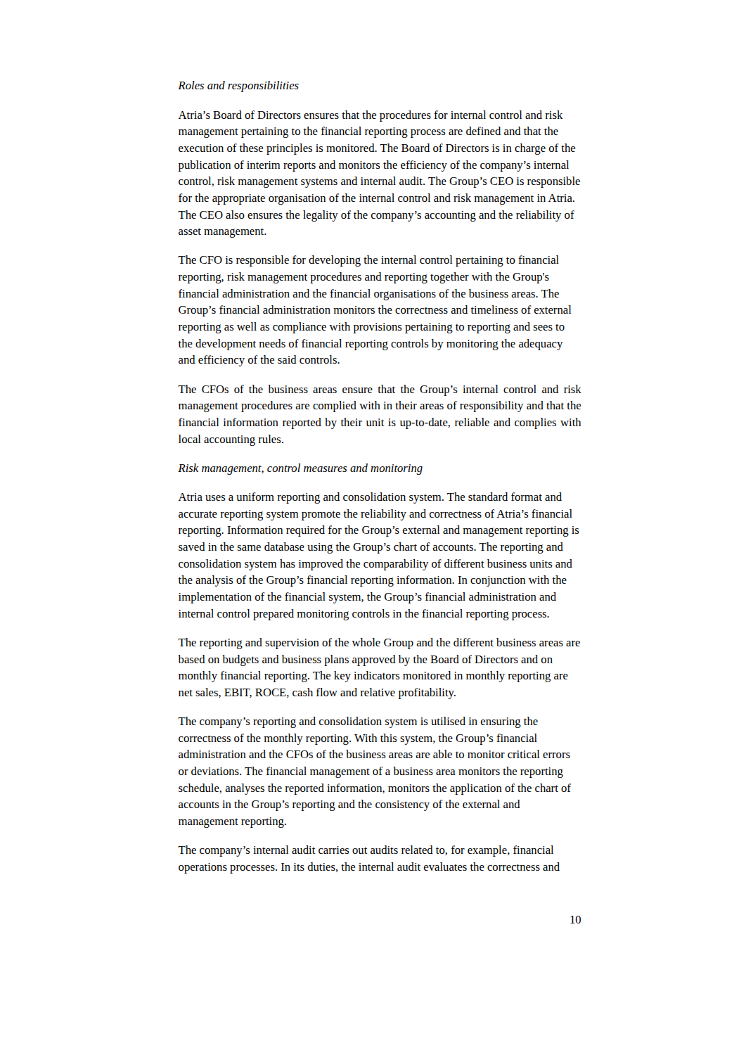Roles and responsibilities
Atria’s Board of Directors ensures that the procedures for internal control and risk management pertaining to the financial reporting process are defined and that the execution of these principles is monitored. The Board of Directors is in charge of the publication of interim reports and monitors the efficiency of the company’s internal control, risk management systems and internal audit. The Group’s CEO is responsible for the appropriate organisation of the internal control and risk management in Atria. The CEO also ensures the legality of the company’s accounting and the reliability of asset management.
The CFO is responsible for developing the internal control pertaining to financial reporting, risk management procedures and reporting together with the Group's financial administration and the financial organisations of the business areas. The Group’s financial administration monitors the correctness and timeliness of external reporting as well as compliance with provisions pertaining to reporting and sees to the development needs of financial reporting controls by monitoring the adequacy and efficiency of the said controls.
The CFOs of the business areas ensure that the Group’s internal control and risk management procedures are complied with in their areas of responsibility and that the financial information reported by their unit is up-to-date, reliable and complies with local accounting rules.
Risk management, control measures and monitoring
Atria uses a uniform reporting and consolidation system. The standard format and accurate reporting system promote the reliability and correctness of Atria’s financial reporting. Information required for the Group’s external and management reporting is saved in the same database using the Group’s chart of accounts. The reporting and consolidation system has improved the comparability of different business units and the analysis of the Group’s financial reporting information. In conjunction with the implementation of the financial system, the Group’s financial administration and internal control prepared monitoring controls in the financial reporting process.
The reporting and supervision of the whole Group and the different business areas are based on budgets and business plans approved by the Board of Directors and on monthly financial reporting. The key indicators monitored in monthly reporting are net sales, EBIT, ROCE, cash flow and relative profitability.
The company’s reporting and consolidation system is utilised in ensuring the correctness of the monthly reporting. With this system, the Group’s financial administration and the CFOs of the business areas are able to monitor critical errors or deviations. The financial management of a business area monitors the reporting schedule, analyses the reported information, monitors the application of the chart of accounts in the Group’s reporting and the consistency of the external and management reporting.
The company’s internal audit carries out audits related to, for example, financial operations processes. In its duties, the internal audit evaluates the correctness and
10